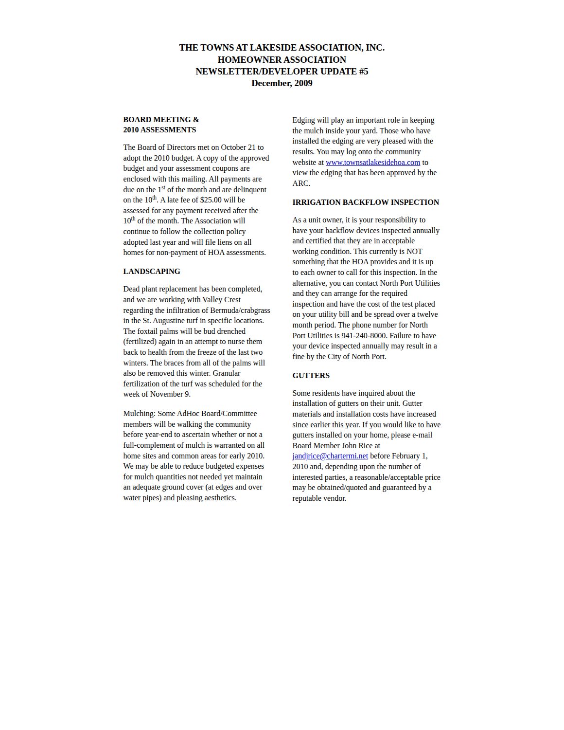THE TOWNS AT LAKESIDE ASSOCIATION, INC. HOMEOWNER ASSOCIATION NEWSLETTER/DEVELOPER UPDATE #5 December, 2009
Board Meeting &
2010 Assessments
The Board of Directors met on October 21 to adopt the 2010 budget. A copy of the approved budget and your assessment coupons are enclosed with this mailing. All payments are due on the 1st of the month and are delinquent on the 10th. A late fee of $25.00 will be assessed for any payment received after the 10th of the month. The Association will continue to follow the collection policy adopted last year and will file liens on all homes for non-payment of HOA assessments.
Landscaping
Dead plant replacement has been completed, and we are working with Valley Crest regarding the infiltration of Bermuda/crabgrass in the St. Augustine turf in specific locations. The foxtail palms will be bud drenched (fertilized) again in an attempt to nurse them back to health from the freeze of the last two winters. The braces from all of the palms will also be removed this winter. Granular fertilization of the turf was scheduled for the week of November 9.
Mulching: Some AdHoc Board/Committee members will be walking the community before year-end to ascertain whether or not a full-complement of mulch is warranted on all home sites and common areas for early 2010. We may be able to reduce budgeted expenses for mulch quantities not needed yet maintain an adequate ground cover (at edges and over water pipes) and pleasing aesthetics.
Edging will play an important role in keeping the mulch inside your yard. Those who have installed the edging are very pleased with the results. You may log onto the community website at www.townsatlakesidehoa.com to view the edging that has been approved by the ARC.
Irrigation Backflow Inspection
As a unit owner, it is your responsibility to have your backflow devices inspected annually and certified that they are in acceptable working condition. This currently is NOT something that the HOA provides and it is up to each owner to call for this inspection. In the alternative, you can contact North Port Utilities and they can arrange for the required inspection and have the cost of the test placed on your utility bill and be spread over a twelve month period. The phone number for North Port Utilities is 941-240-8000. Failure to have your device inspected annually may result in a fine by the City of North Port.
Gutters
Some residents have inquired about the installation of gutters on their unit. Gutter materials and installation costs have increased since earlier this year. If you would like to have gutters installed on your home, please e-mail Board Member John Rice at jandjrice@chartermi.net before February 1, 2010 and, depending upon the number of interested parties, a reasonable/acceptable price may be obtained/quoted and guaranteed by a reputable vendor.